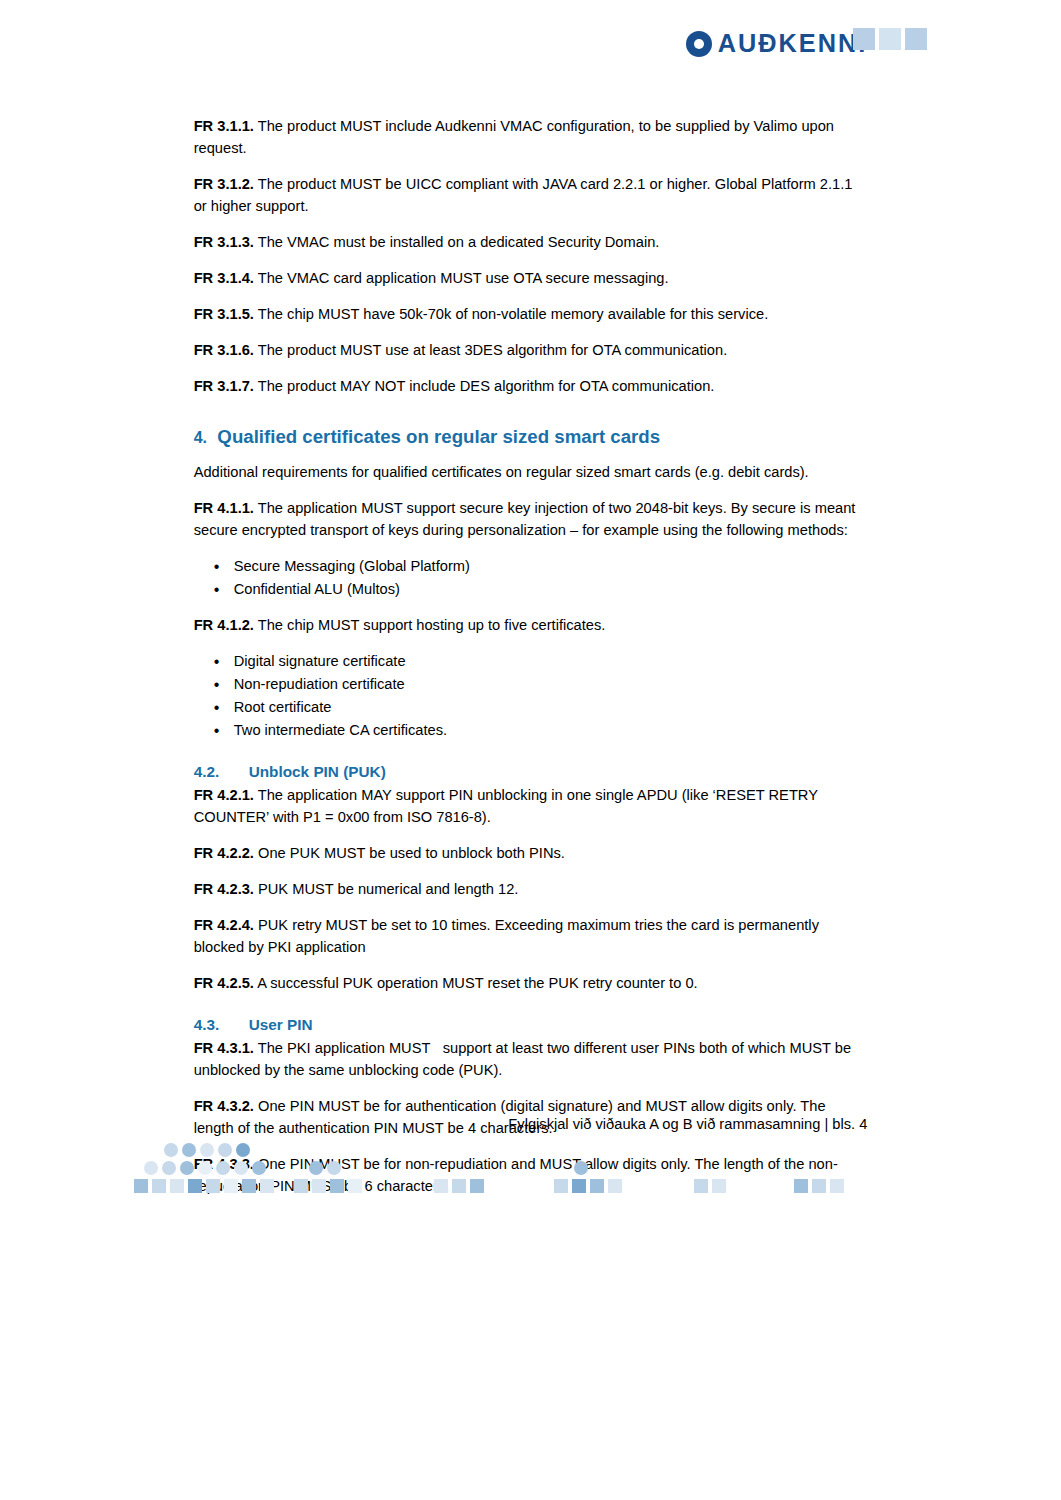AUÐKENNI
FR 3.1.1. The product MUST include Audkenni VMAC configuration, to be supplied by Valimo upon request.
FR 3.1.2. The product MUST be UICC compliant with JAVA card 2.2.1 or higher. Global Platform 2.1.1 or higher support.
FR 3.1.3. The VMAC must be installed on a dedicated Security Domain.
FR 3.1.4. The VMAC card application MUST use OTA secure messaging.
FR 3.1.5. The chip MUST have 50k-70k of non-volatile memory available for this service.
FR 3.1.6. The product MUST use at least 3DES algorithm for OTA communication.
FR 3.1.7. The product MAY NOT include DES algorithm for OTA communication.
4. Qualified certificates on regular sized smart cards
Additional requirements for qualified certificates on regular sized smart cards (e.g. debit cards).
FR 4.1.1. The application MUST support secure key injection of two 2048-bit keys. By secure is meant secure encrypted transport of keys during personalization – for example using the following methods:
Secure Messaging (Global Platform)
Confidential ALU (Multos)
FR 4.1.2. The chip MUST support hosting up to five certificates.
Digital signature certificate
Non-repudiation certificate
Root certificate
Two intermediate CA certificates.
4.2. Unblock PIN (PUK)
FR 4.2.1. The application MAY support PIN unblocking in one single APDU (like ‘RESET RETRY COUNTER’ with P1 = 0x00 from ISO 7816-8).
FR 4.2.2. One PUK MUST be used to unblock both PINs.
FR 4.2.3. PUK MUST be numerical and length 12.
FR 4.2.4. PUK retry MUST be set to 10 times. Exceeding maximum tries the card is permanently blocked by PKI application
FR 4.2.5. A successful PUK operation MUST reset the PUK retry counter to 0.
4.3. User PIN
FR 4.3.1. The PKI application MUST support at least two different user PINs both of which MUST be unblocked by the same unblocking code (PUK).
FR 4.3.2. One PIN MUST be for authentication (digital signature) and MUST allow digits only. The length of the authentication PIN MUST be 4 characters.
FR 4.3.3. One PIN MUST be for non-repudiation and MUST allow digits only. The length of the non-repudiation PIN MUST be 6 characters.
Fylgiskjal við viðauka A og B við rammasamning | bls. 4